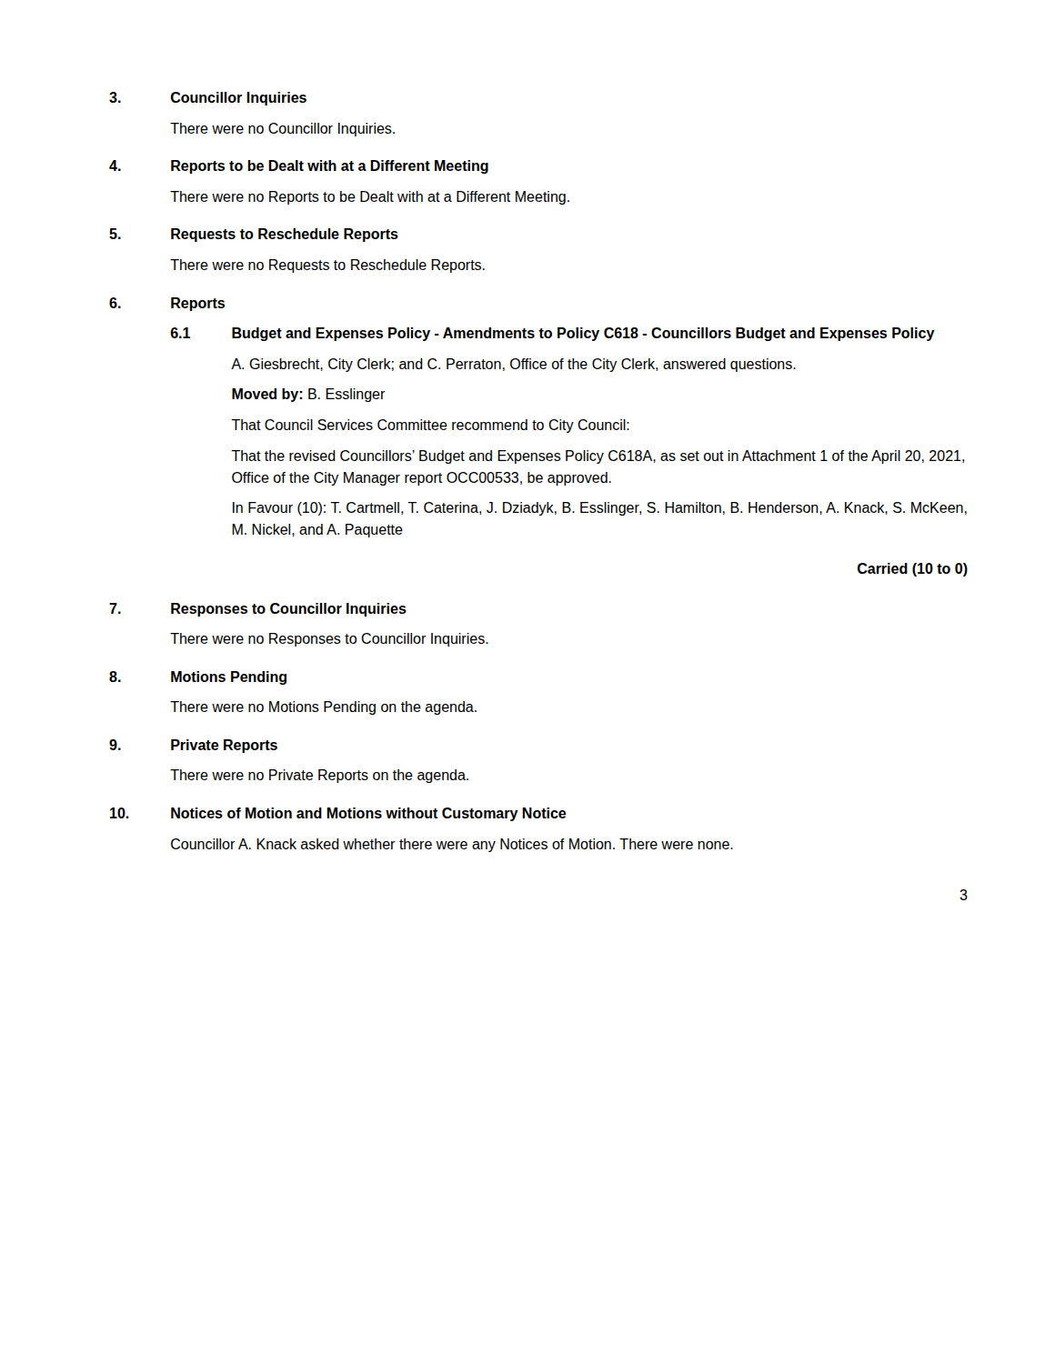3. Councillor Inquiries
There were no Councillor Inquiries.
4. Reports to be Dealt with at a Different Meeting
There were no Reports to be Dealt with at a Different Meeting.
5. Requests to Reschedule Reports
There were no Requests to Reschedule Reports.
6. Reports
6.1 Budget and Expenses Policy - Amendments to Policy C618 - Councillors Budget and Expenses Policy
A. Giesbrecht, City Clerk; and C. Perraton, Office of the City Clerk, answered questions.
Moved by: B. Esslinger
That Council Services Committee recommend to City Council:
That the revised Councillors’ Budget and Expenses Policy C618A, as set out in Attachment 1 of the April 20, 2021, Office of the City Manager report OCC00533, be approved.
In Favour (10): T. Cartmell, T. Caterina, J. Dziadyk, B. Esslinger, S. Hamilton, B. Henderson, A. Knack, S. McKeen, M. Nickel, and A. Paquette
Carried (10 to 0)
7. Responses to Councillor Inquiries
There were no Responses to Councillor Inquiries.
8. Motions Pending
There were no Motions Pending on the agenda.
9. Private Reports
There were no Private Reports on the agenda.
10. Notices of Motion and Motions without Customary Notice
Councillor A. Knack asked whether there were any Notices of Motion. There were none.
3